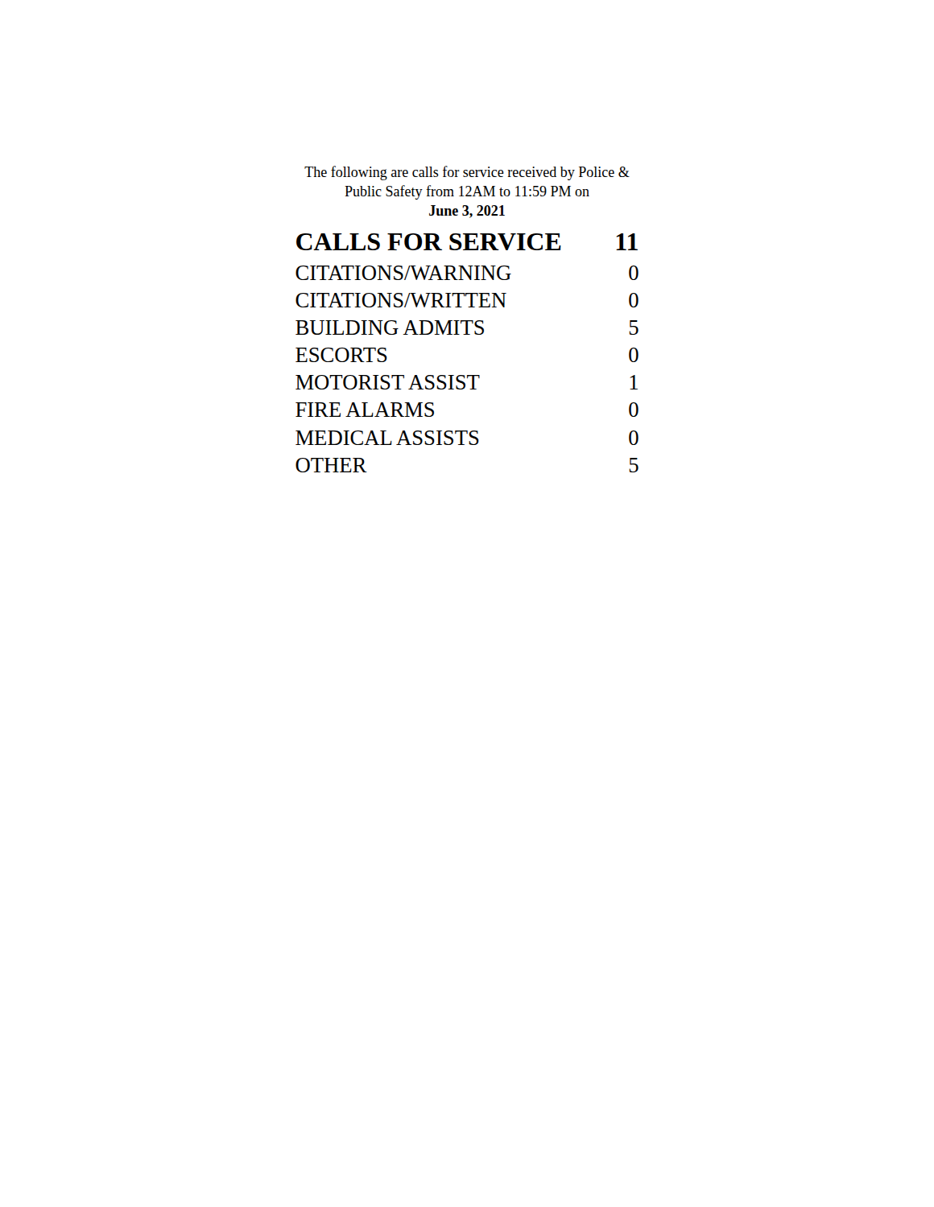The following are calls for service received by Police & Public Safety from 12AM to 11:59 PM on
June 3, 2021
| CALLS FOR SERVICE | 11 |
| CITATIONS/WARNING | 0 |
| CITATIONS/WRITTEN | 0 |
| BUILDING ADMITS | 5 |
| ESCORTS | 0 |
| MOTORIST ASSIST | 1 |
| FIRE ALARMS | 0 |
| MEDICAL ASSISTS | 0 |
| OTHER | 5 |